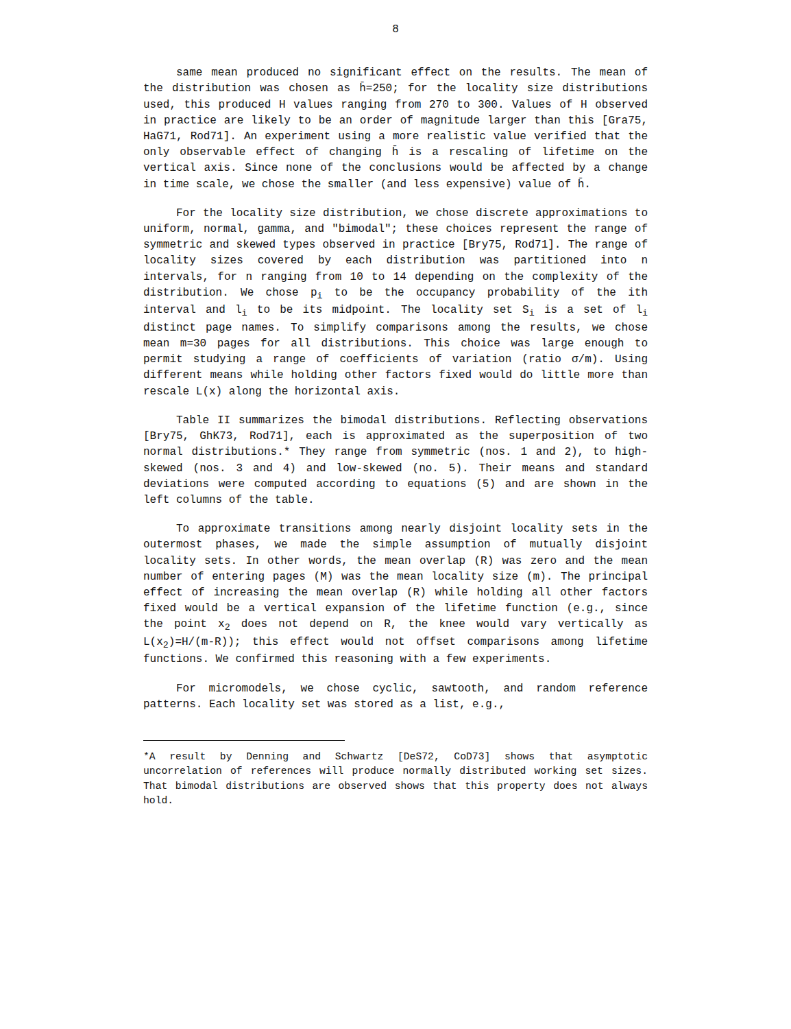8
same mean produced no significant effect on the results. The mean of the distribution was chosen as h̄=250; for the locality size distributions used, this produced H values ranging from 270 to 300. Values of H observed in practice are likely to be an order of magnitude larger than this [Gra75, HaG71, Rod71]. An experiment using a more realistic value verified that the only observable effect of changing h̄ is a rescaling of lifetime on the vertical axis. Since none of the conclusions would be affected by a change in time scale, we chose the smaller (and less expensive) value of h̄.
For the locality size distribution, we chose discrete approximations to uniform, normal, gamma, and "bimodal"; these choices represent the range of symmetric and skewed types observed in practice [Bry75, Rod71]. The range of locality sizes covered by each distribution was partitioned into n intervals, for n ranging from 10 to 14 depending on the complexity of the distribution. We chose pi to be the occupancy probability of the ith interval and li to be its midpoint. The locality set Si is a set of li distinct page names. To simplify comparisons among the results, we chose mean m=30 pages for all distributions. This choice was large enough to permit studying a range of coefficients of variation (ratio σ/m). Using different means while holding other factors fixed would do little more than rescale L(x) along the horizontal axis.
Table II summarizes the bimodal distributions. Reflecting observations [Bry75, GhK73, Rod71], each is approximated as the superposition of two normal distributions.* They range from symmetric (nos. 1 and 2), to high-skewed (nos. 3 and 4) and low-skewed (no. 5). Their means and standard deviations were computed according to equations (5) and are shown in the left columns of the table.
To approximate transitions among nearly disjoint locality sets in the outermost phases, we made the simple assumption of mutually disjoint locality sets. In other words, the mean overlap (R) was zero and the mean number of entering pages (M) was the mean locality size (m). The principal effect of increasing the mean overlap (R) while holding all other factors fixed would be a vertical expansion of the lifetime function (e.g., since the point x2 does not depend on R, the knee would vary vertically as L(x2)=H/(m-R)); this effect would not offset comparisons among lifetime functions. We confirmed this reasoning with a few experiments.
For micromodels, we chose cyclic, sawtooth, and random reference patterns. Each locality set was stored as a list, e.g.,
*A result by Denning and Schwartz [DeS72, CoD73] shows that asymptotic uncorrelation of references will produce normally distributed working set sizes. That bimodal distributions are observed shows that this property does not always hold.